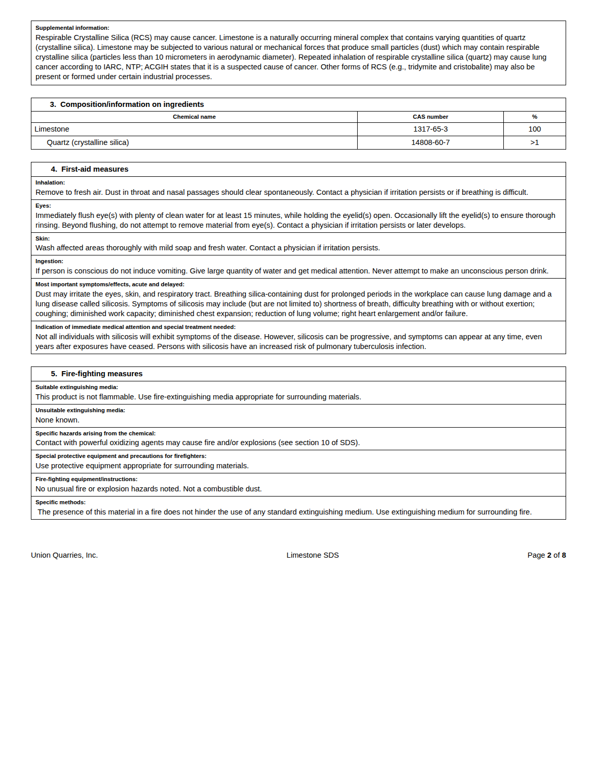Supplemental information:
Respirable Crystalline Silica (RCS) may cause cancer. Limestone is a naturally occurring mineral complex that contains varying quantities of quartz (crystalline silica). Limestone may be subjected to various natural or mechanical forces that produce small particles (dust) which may contain respirable crystalline silica (particles less than 10 micrometers in aerodynamic diameter). Repeated inhalation of respirable crystalline silica (quartz) may cause lung cancer according to IARC, NTP; ACGIH states that it is a suspected cause of cancer. Other forms of RCS (e.g., tridymite and cristobalite) may also be present or formed under certain industrial processes.
| 3. Composition/information on ingredients |
| Chemical name | CAS number | % |
| Limestone | 1317-65-3 | 100 |
| Quartz (crystalline silica) | 14808-60-7 | >1 |
4. First-aid measures
Inhalation:
Remove to fresh air. Dust in throat and nasal passages should clear spontaneously. Contact a physician if irritation persists or if breathing is difficult.
Eyes:
Immediately flush eye(s) with plenty of clean water for at least 15 minutes, while holding the eyelid(s) open. Occasionally lift the eyelid(s) to ensure thorough rinsing. Beyond flushing, do not attempt to remove material from eye(s). Contact a physician if irritation persists or later develops.
Skin:
Wash affected areas thoroughly with mild soap and fresh water. Contact a physician if irritation persists.
Ingestion:
If person is conscious do not induce vomiting. Give large quantity of water and get medical attention. Never attempt to make an unconscious person drink.
Most important symptoms/effects, acute and delayed:
Dust may irritate the eyes, skin, and respiratory tract. Breathing silica-containing dust for prolonged periods in the workplace can cause lung damage and a lung disease called silicosis. Symptoms of silicosis may include (but are not limited to) shortness of breath, difficulty breathing with or without exertion; coughing; diminished work capacity; diminished chest expansion; reduction of lung volume; right heart enlargement and/or failure.
Indication of immediate medical attention and special treatment needed:
Not all individuals with silicosis will exhibit symptoms of the disease. However, silicosis can be progressive, and symptoms can appear at any time, even years after exposures have ceased. Persons with silicosis have an increased risk of pulmonary tuberculosis infection.
5. Fire-fighting measures
Suitable extinguishing media:
This product is not flammable. Use fire-extinguishing media appropriate for surrounding materials.
Unsuitable extinguishing media:
None known.
Specific hazards arising from the chemical:
Contact with powerful oxidizing agents may cause fire and/or explosions (see section 10 of SDS).
Special protective equipment and precautions for firefighters:
Use protective equipment appropriate for surrounding materials.
Fire-fighting equipment/instructions:
No unusual fire or explosion hazards noted. Not a combustible dust.
Specific methods:
The presence of this material in a fire does not hinder the use of any standard extinguishing medium. Use extinguishing medium for surrounding fire.
Union Quarries, Inc.
Limestone SDS
Page 2 of 8